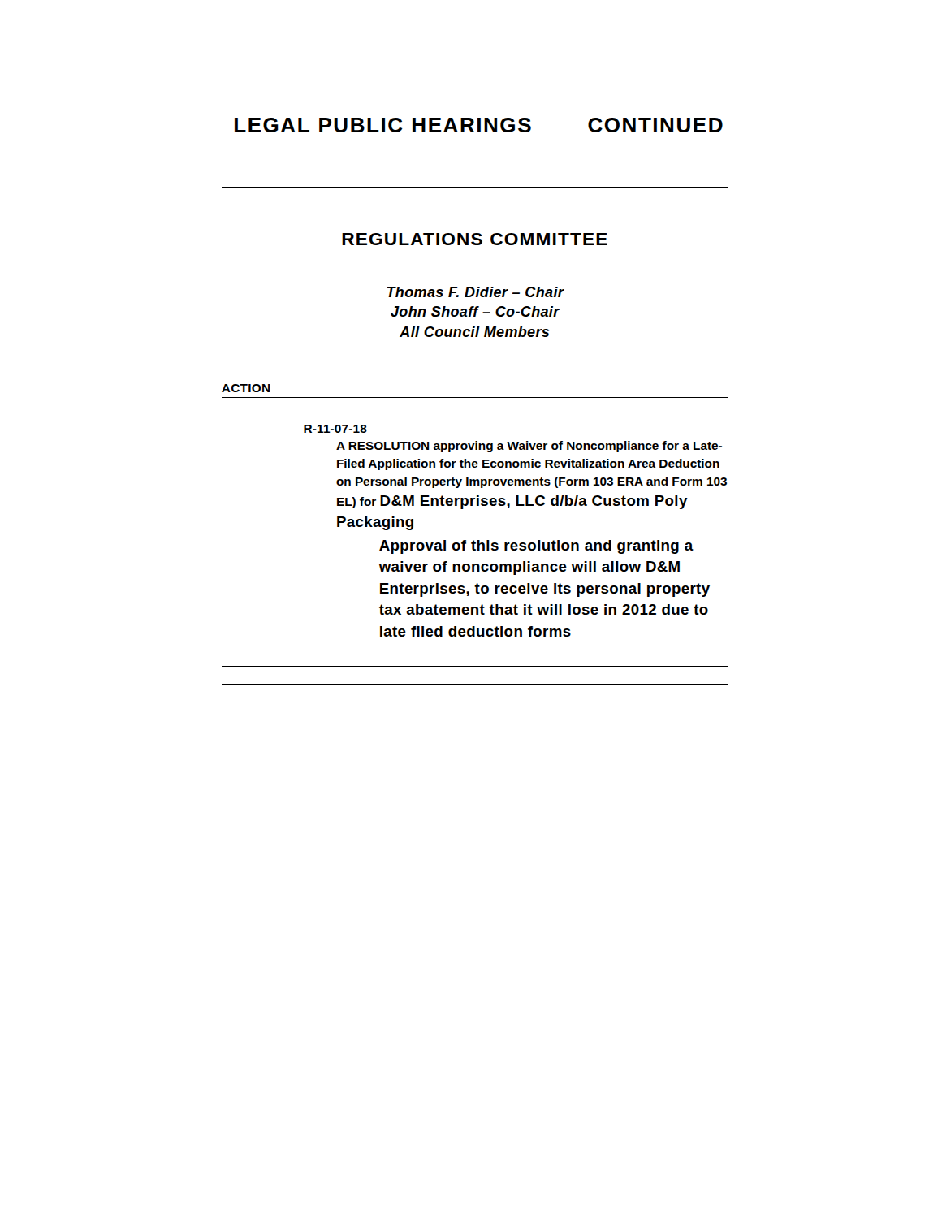LEGAL PUBLIC HEARINGS CONTINUED
REGULATIONS COMMITTEE
Thomas F. Didier – Chair
John Shoaff – Co-Chair
All Council Members
ACTION
R-11-07-18
A RESOLUTION approving a Waiver of Noncompliance for a Late-Filed Application for the Economic Revitalization Area Deduction on Personal Property Improvements (Form 103 ERA and Form 103 EL) for D&M Enterprises, LLC d/b/a Custom Poly Packaging
Approval of this resolution and granting a waiver of noncompliance will allow D&M Enterprises, to receive its personal property tax abatement that it will lose in 2012 due to late filed deduction forms